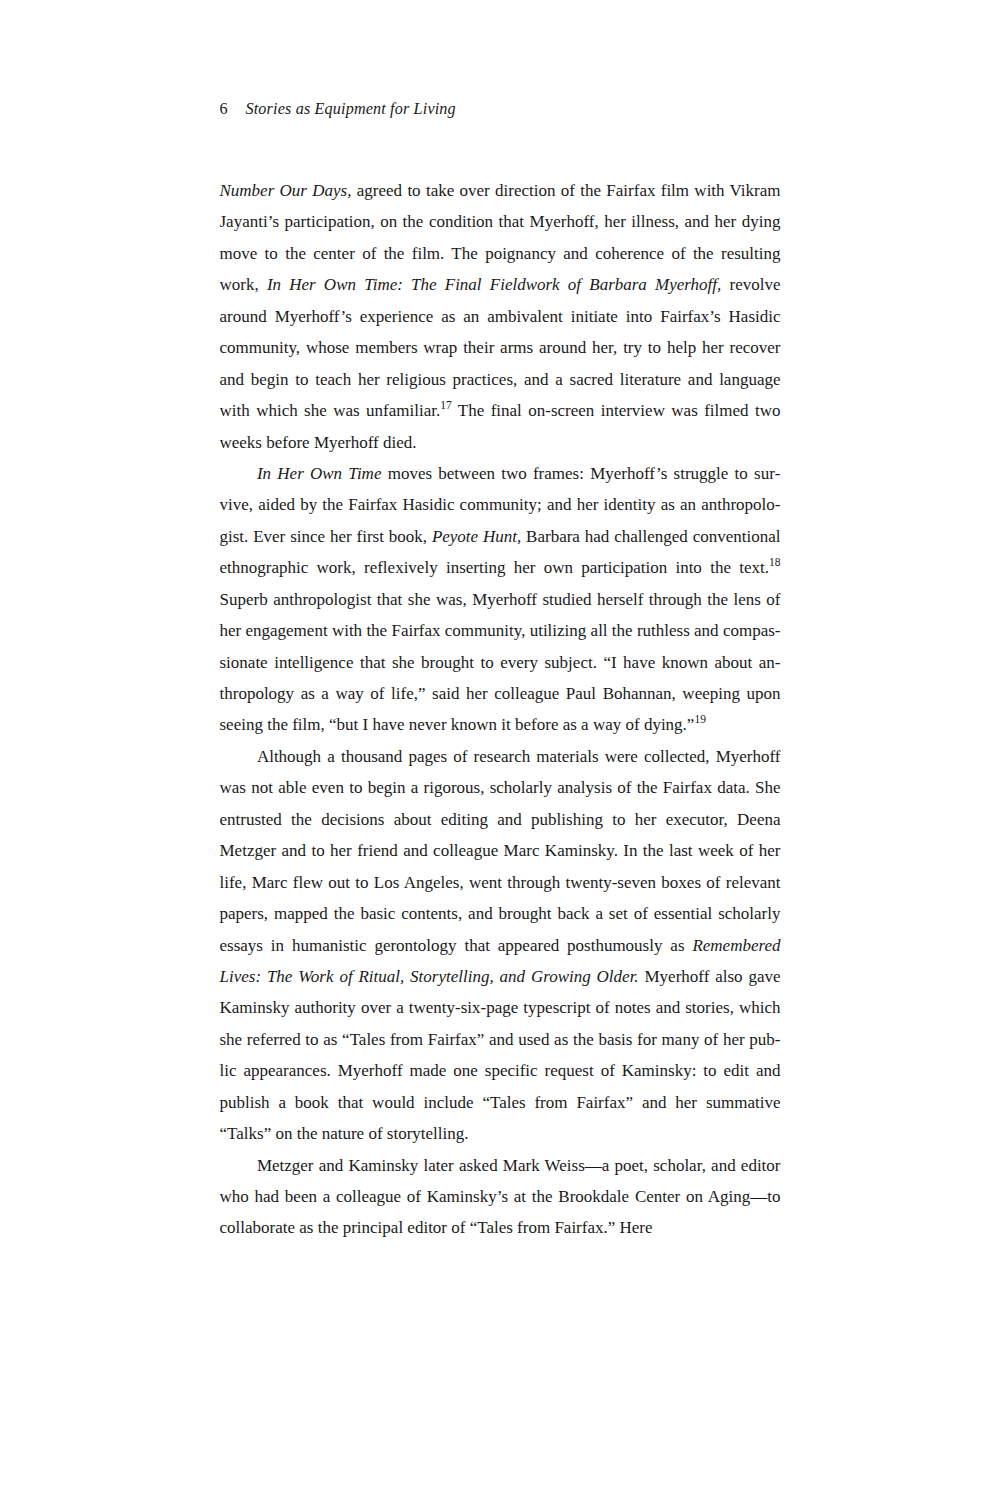6 Stories as Equipment for Living
Number Our Days, agreed to take over direction of the Fairfax film with Vikram Jayanti’s participation, on the condition that Myerhoff, her illness, and her dying move to the center of the film. The poignancy and coherence of the resulting work, In Her Own Time: The Final Fieldwork of Barbara Myerhoff, revolve around Myerhoff’s experience as an ambivalent initiate into Fairfax’s Hasidic community, whose members wrap their arms around her, try to help her recover and begin to teach her religious practices, and a sacred literature and language with which she was unfamiliar.17 The final on-screen interview was filmed two weeks before Myerhoff died.
In Her Own Time moves between two frames: Myerhoff’s struggle to survive, aided by the Fairfax Hasidic community; and her identity as an anthropologist. Ever since her first book, Peyote Hunt, Barbara had challenged conventional ethnographic work, reflexively inserting her own participation into the text.18 Superb anthropologist that she was, Myerhoff studied herself through the lens of her engagement with the Fairfax community, utilizing all the ruthless and compassionate intelligence that she brought to every subject. “I have known about anthropology as a way of life,” said her colleague Paul Bohannan, weeping upon seeing the film, “but I have never known it before as a way of dying.”19
Although a thousand pages of research materials were collected, Myerhoff was not able even to begin a rigorous, scholarly analysis of the Fairfax data. She entrusted the decisions about editing and publishing to her executor, Deena Metzger and to her friend and colleague Marc Kaminsky. In the last week of her life, Marc flew out to Los Angeles, went through twenty-seven boxes of relevant papers, mapped the basic contents, and brought back a set of essential scholarly essays in humanistic gerontology that appeared posthumously as Remembered Lives: The Work of Ritual, Storytelling, and Growing Older. Myerhoff also gave Kaminsky authority over a twenty-six-page typescript of notes and stories, which she referred to as “Tales from Fairfax” and used as the basis for many of her public appearances. Myerhoff made one specific request of Kaminsky: to edit and publish a book that would include “Tales from Fairfax” and her summative “Talks” on the nature of storytelling.
Metzger and Kaminsky later asked Mark Weiss—a poet, scholar, and editor who had been a colleague of Kaminsky’s at the Brookdale Center on Aging—to collaborate as the principal editor of “Tales from Fairfax.” Here